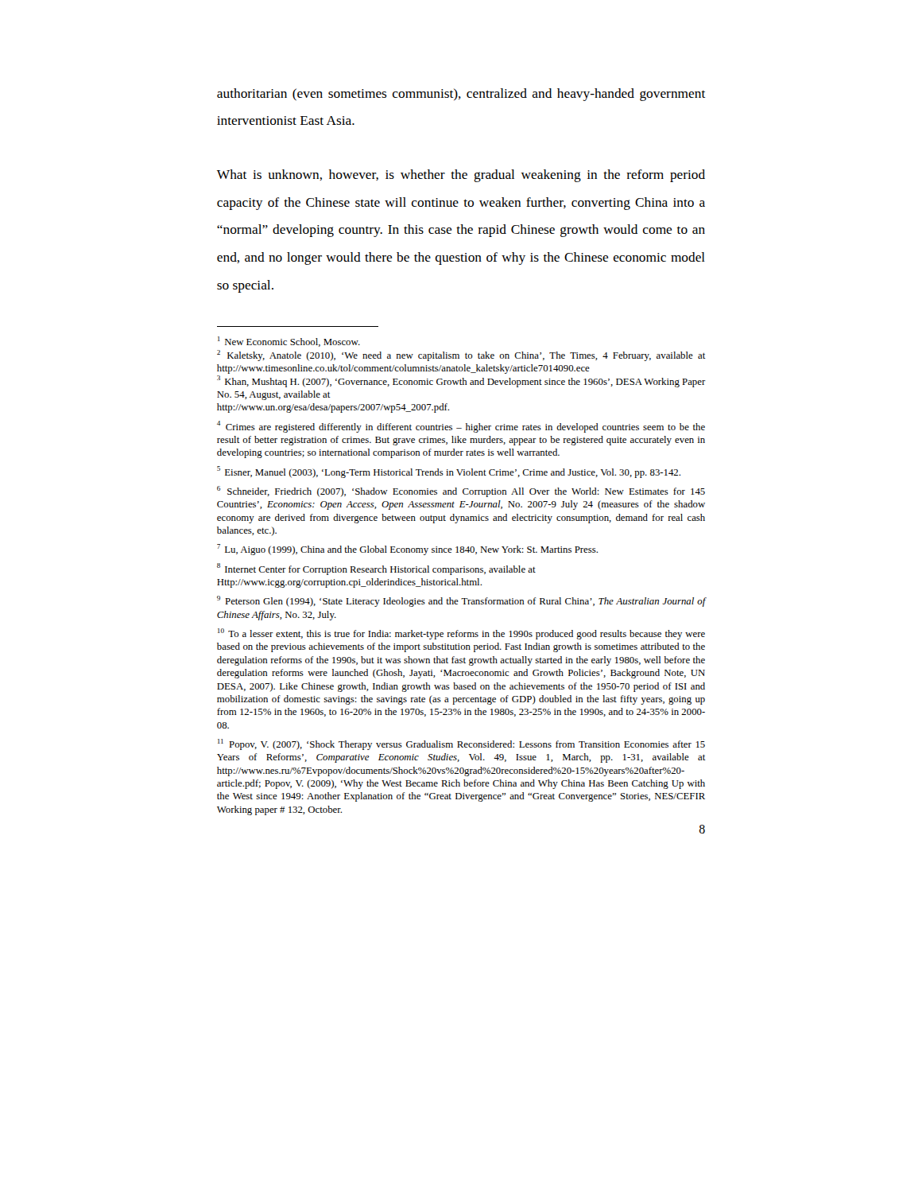authoritarian (even sometimes communist), centralized and heavy-handed government interventionist East Asia.
What is unknown, however, is whether the gradual weakening in the reform period capacity of the Chinese state will continue to weaken further, converting China into a “normal” developing country. In this case the rapid Chinese growth would come to an end, and no longer would there be the question of why is the Chinese economic model so special.
1 New Economic School, Moscow.
2 Kaletsky, Anatole (2010), ‘We need a new capitalism to take on China’, The Times, 4 February, available at http://www.timesonline.co.uk/tol/comment/columnists/anatole_kaletsky/article7014090.ece
3 Khan, Mushtaq H. (2007), ‘Governance, Economic Growth and Development since the 1960s’, DESA Working Paper No. 54, August, available at
http://www.un.org/esa/desa/papers/2007/wp54_2007.pdf.
4 Crimes are registered differently in different countries – higher crime rates in developed countries seem to be the result of better registration of crimes. But grave crimes, like murders, appear to be registered quite accurately even in developing countries; so international comparison of murder rates is well warranted.
5 Eisner, Manuel (2003), ‘Long-Term Historical Trends in Violent Crime’, Crime and Justice, Vol. 30, pp. 83-142.
6 Schneider, Friedrich (2007), ‘Shadow Economies and Corruption All Over the World: New Estimates for 145 Countries’, Economics: Open Access, Open Assessment E-Journal, No. 2007-9 July 24 (measures of the shadow economy are derived from divergence between output dynamics and electricity consumption, demand for real cash balances, etc.).
7 Lu, Aiguo (1999), China and the Global Economy since 1840, New York: St. Martins Press.
8 Internet Center for Corruption Research Historical comparisons, available at
Http://www.icgg.org/corruption.cpi_olderindices_historical.html.
9 Peterson Glen (1994), ‘State Literacy Ideologies and the Transformation of Rural China’, The Australian Journal of Chinese Affairs, No. 32, July.
10 To a lesser extent, this is true for India: market-type reforms in the 1990s produced good results because they were based on the previous achievements of the import substitution period. Fast Indian growth is sometimes attributed to the deregulation reforms of the 1990s, but it was shown that fast growth actually started in the early 1980s, well before the deregulation reforms were launched (Ghosh, Jayati, ‘Macroeconomic and Growth Policies’, Background Note, UN DESA, 2007). Like Chinese growth, Indian growth was based on the achievements of the 1950-70 period of ISI and mobilization of domestic savings: the savings rate (as a percentage of GDP) doubled in the last fifty years, going up from 12-15% in the 1960s, to 16-20% in the 1970s, 15-23% in the 1980s, 23-25% in the 1990s, and to 24-35% in 2000-08.
11 Popov, V. (2007), ‘Shock Therapy versus Gradualism Reconsidered: Lessons from Transition Economies after 15 Years of Reforms’, Comparative Economic Studies, Vol. 49, Issue 1, March, pp. 1-31, available at http://www.nes.ru/%7Evpopov/documents/Shock%20vs%20grad%20reconsidered%20-15%20years%20after%20-article.pdf; Popov, V. (2009), ‘Why the West Became Rich before China and Why China Has Been Catching Up with the West since 1949: Another Explanation of the “Great Divergence” and “Great Convergence” Stories, NES/CEFIR Working paper # 132, October.
8